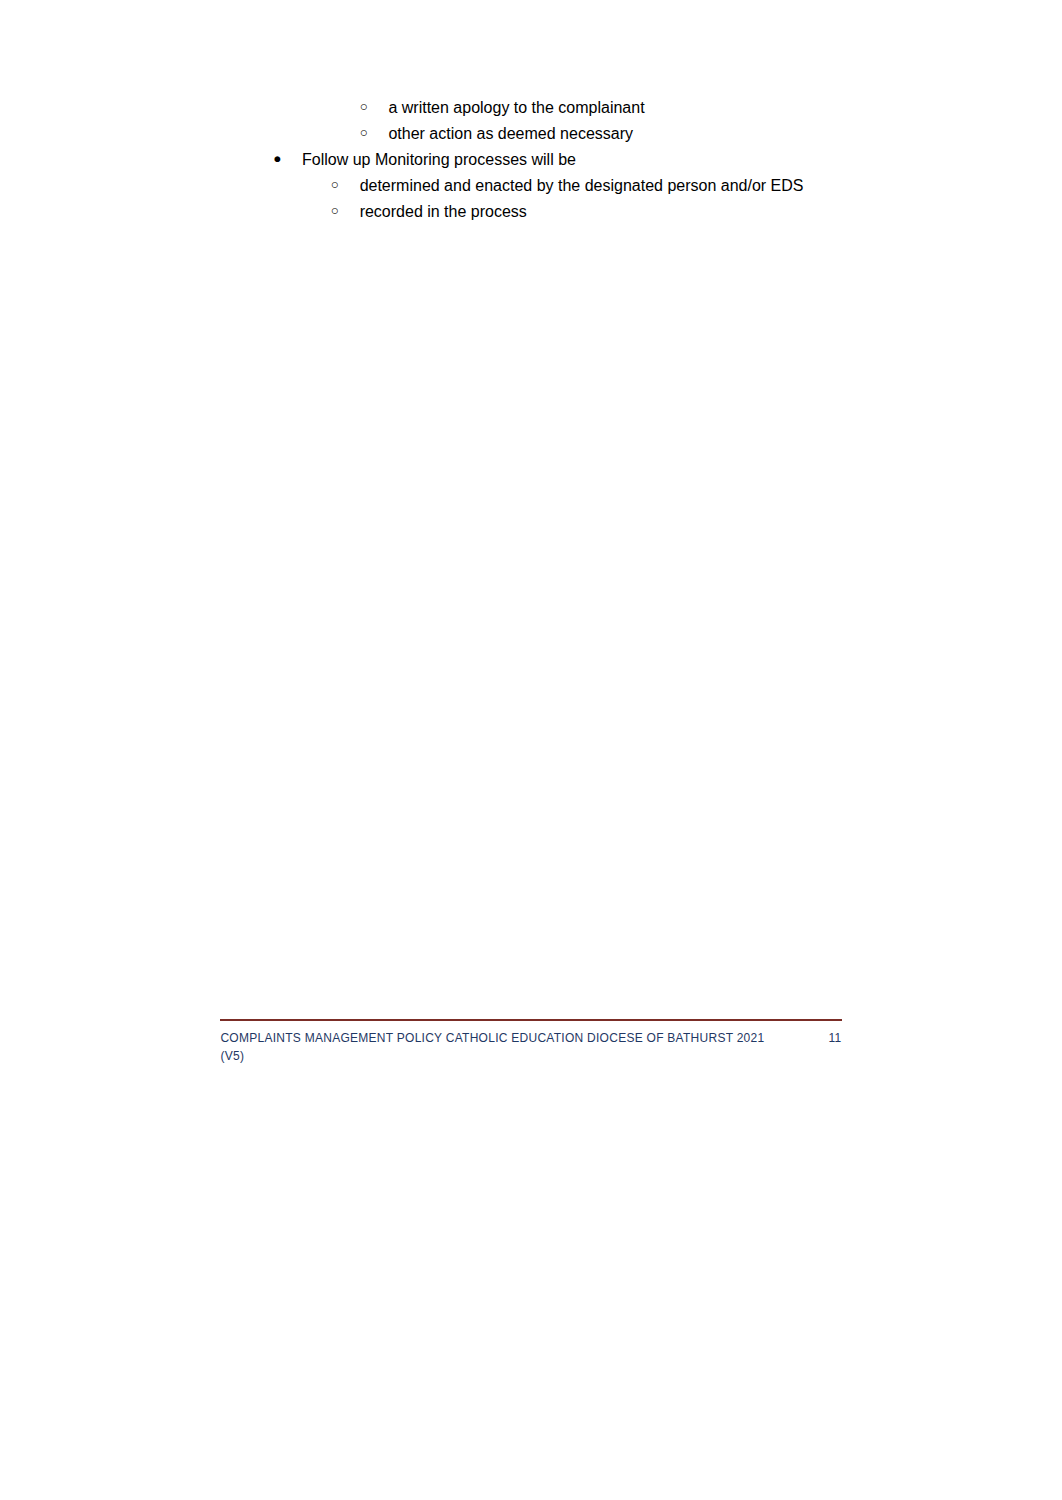a written apology to the complainant
other action as deemed necessary
Follow up Monitoring processes will be
determined and enacted by the designated person and/or EDS
recorded in the process
Complaints Management Policy Catholic Education Diocese of Bathurst 2021 (v5) 11